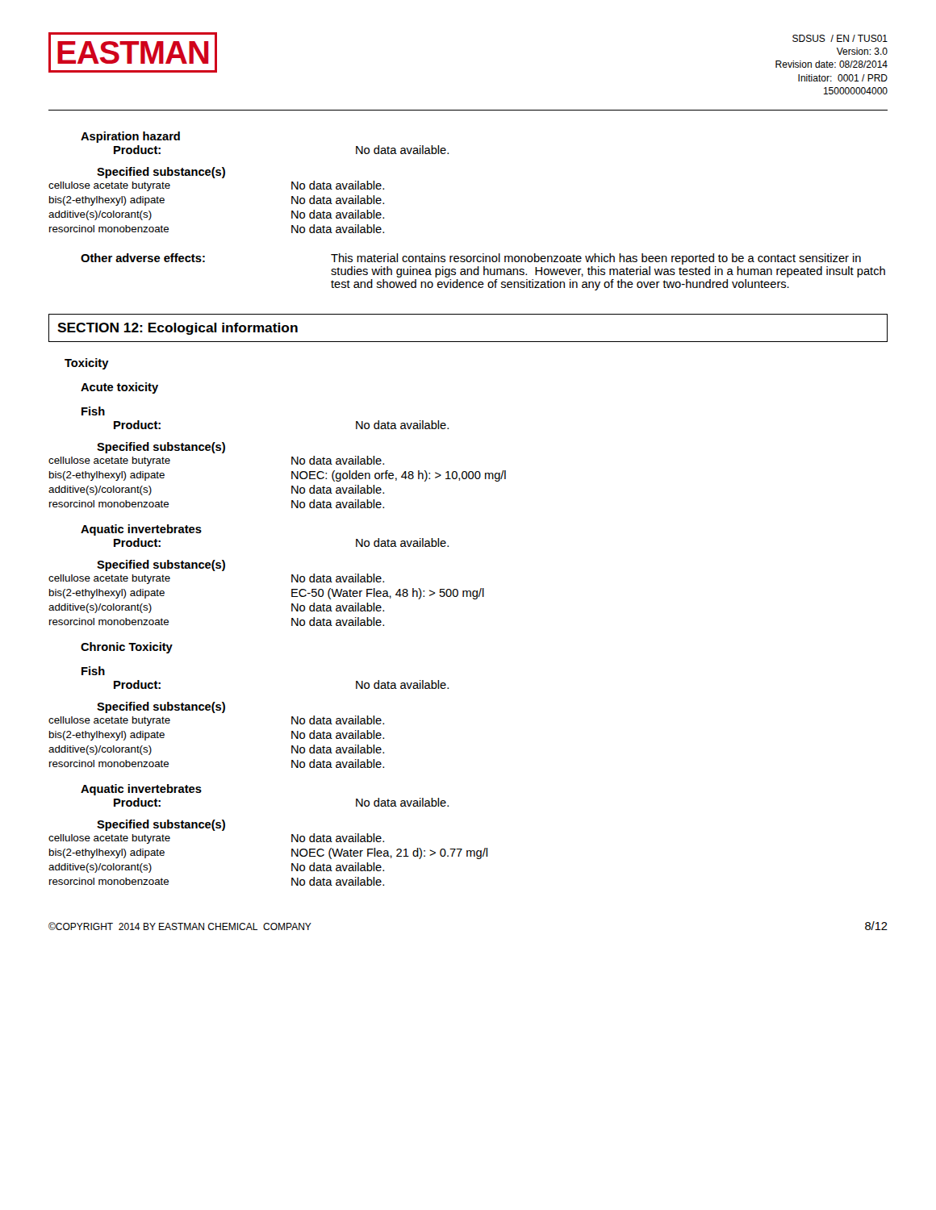EASTMAN
SDSUS / EN / TUS01
Version: 3.0
Revision date: 08/28/2014
Initiator: 0001 / PRD
150000004000
Aspiration hazard
| Product: | No data available. |
Specified substance(s)
| cellulose acetate butyrate | No data available. |
| bis(2-ethylhexyl) adipate | No data available. |
| additive(s)/colorant(s) | No data available. |
| resorcinol monobenzoate | No data available. |
| Other adverse effects: | This material contains resorcinol monobenzoate which has been reported to be a contact sensitizer in studies with guinea pigs and humans. However, this material was tested in a human repeated insult patch test and showed no evidence of sensitization in any of the over two-hundred volunteers. |
SECTION 12: Ecological information
Toxicity
Acute toxicity
Fish
| Product: | No data available. |
Specified substance(s)
| cellulose acetate butyrate | No data available. |
| bis(2-ethylhexyl) adipate | NOEC: (golden orfe, 48 h): > 10,000 mg/l |
| additive(s)/colorant(s) | No data available. |
| resorcinol monobenzoate | No data available. |
Aquatic invertebrates
| Product: | No data available. |
Specified substance(s)
| cellulose acetate butyrate | No data available. |
| bis(2-ethylhexyl) adipate | EC-50 (Water Flea, 48 h): > 500 mg/l |
| additive(s)/colorant(s) | No data available. |
| resorcinol monobenzoate | No data available. |
Chronic Toxicity
Fish
| Product: | No data available. |
Specified substance(s)
| cellulose acetate butyrate | No data available. |
| bis(2-ethylhexyl) adipate | No data available. |
| additive(s)/colorant(s) | No data available. |
| resorcinol monobenzoate | No data available. |
Aquatic invertebrates
| Product: | No data available. |
Specified substance(s)
| cellulose acetate butyrate | No data available. |
| bis(2-ethylhexyl) adipate | NOEC (Water Flea, 21 d): > 0.77 mg/l |
| additive(s)/colorant(s) | No data available. |
| resorcinol monobenzoate | No data available. |
©COPYRIGHT 2014 BY EASTMAN CHEMICAL COMPANY 8/12